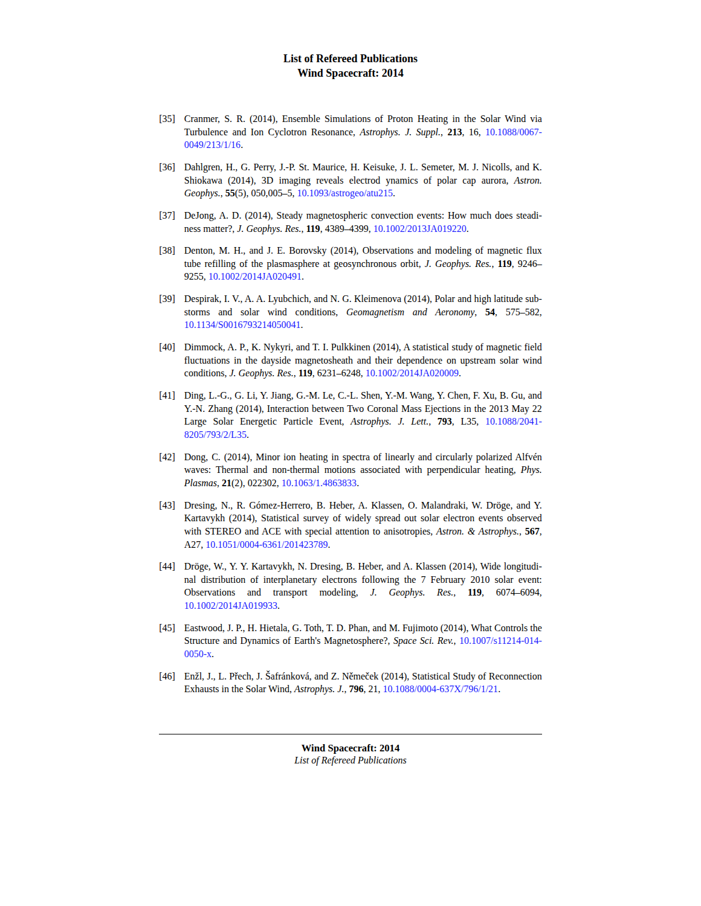List of Refereed Publications Wind Spacecraft: 2014
[35] Cranmer, S. R. (2014), Ensemble Simulations of Proton Heating in the Solar Wind via Turbulence and Ion Cyclotron Resonance, Astrophys. J. Suppl., 213, 16, 10.1088/0067-0049/213/1/16.
[36] Dahlgren, H., G. Perry, J.-P. St. Maurice, H. Keisuke, J. L. Semeter, M. J. Nicolls, and K. Shiokawa (2014), 3D imaging reveals electrod ynamics of polar cap aurora, Astron. Geophys., 55(5), 050,005–5, 10.1093/astrogeo/atu215.
[37] DeJong, A. D. (2014), Steady magnetospheric convection events: How much does steadiness matter?, J. Geophys. Res., 119, 4389–4399, 10.1002/2013JA019220.
[38] Denton, M. H., and J. E. Borovsky (2014), Observations and modeling of magnetic flux tube refilling of the plasmasphere at geosynchronous orbit, J. Geophys. Res., 119, 9246–9255, 10.1002/2014JA020491.
[39] Despirak, I. V., A. A. Lyubchich, and N. G. Kleimenova (2014), Polar and high latitude substorms and solar wind conditions, Geomagnetism and Aeronomy, 54, 575–582, 10.1134/S0016793214050041.
[40] Dimmock, A. P., K. Nykyri, and T. I. Pulkkinen (2014), A statistical study of magnetic field fluctuations in the dayside magnetosheath and their dependence on upstream solar wind conditions, J. Geophys. Res., 119, 6231–6248, 10.1002/2014JA020009.
[41] Ding, L.-G., G. Li, Y. Jiang, G.-M. Le, C.-L. Shen, Y.-M. Wang, Y. Chen, F. Xu, B. Gu, and Y.-N. Zhang (2014), Interaction between Two Coronal Mass Ejections in the 2013 May 22 Large Solar Energetic Particle Event, Astrophys. J. Lett., 793, L35, 10.1088/2041-8205/793/2/L35.
[42] Dong, C. (2014), Minor ion heating in spectra of linearly and circularly polarized Alfvén waves: Thermal and non-thermal motions associated with perpendicular heating, Phys. Plasmas, 21(2), 022302, 10.1063/1.4863833.
[43] Dresing, N., R. Gómez-Herrero, B. Heber, A. Klassen, O. Malandraki, W. Dröge, and Y. Kartavykh (2014), Statistical survey of widely spread out solar electron events observed with STEREO and ACE with special attention to anisotropies, Astron. & Astrophys., 567, A27, 10.1051/0004-6361/201423789.
[44] Dröge, W., Y. Y. Kartavykh, N. Dresing, B. Heber, and A. Klassen (2014), Wide longitudinal distribution of interplanetary electrons following the 7 February 2010 solar event: Observations and transport modeling, J. Geophys. Res., 119, 6074–6094, 10.1002/2014JA019933.
[45] Eastwood, J. P., H. Hietala, G. Toth, T. D. Phan, and M. Fujimoto (2014), What Controls the Structure and Dynamics of Earth's Magnetosphere?, Space Sci. Rev., 10.1007/s11214-014-0050-x.
[46] Enžl, J., L. Přech, J. Šafránková, and Z. Němeček (2014), Statistical Study of Reconnection Exhausts in the Solar Wind, Astrophys. J., 796, 21, 10.1088/0004-637X/796/1/21.
Wind Spacecraft: 2014 List of Refereed Publications